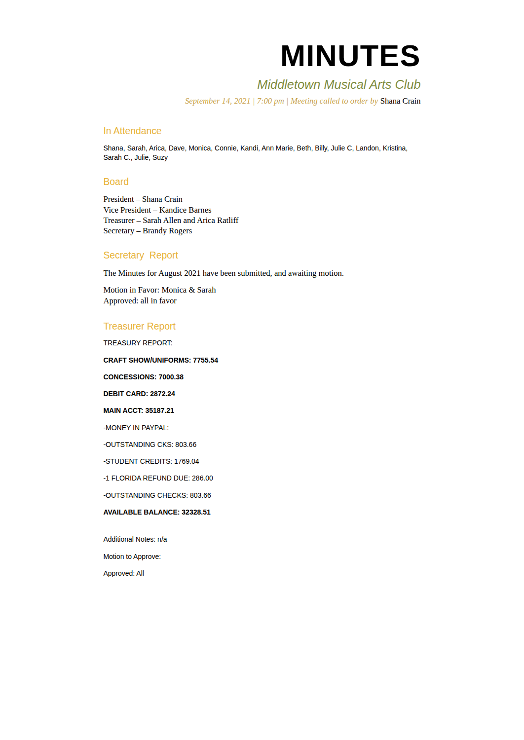MINUTES
Middletown Musical Arts Club
September 14, 2021 | 7:00 pm | Meeting called to order by Shana Crain
In Attendance
Shana, Sarah, Arica, Dave, Monica, Connie, Kandi, Ann Marie, Beth, Billy, Julie C, Landon, Kristina, Sarah C., Julie, Suzy
Board
President – Shana Crain
Vice President – Kandice Barnes
Treasurer – Sarah Allen and Arica Ratliff
Secretary – Brandy Rogers
Secretary Report
The Minutes for August 2021 have been submitted, and awaiting motion.
Motion in Favor: Monica & Sarah
Approved: all in favor
Treasurer Report
TREASURY REPORT:
CRAFT SHOW/UNIFORMS: 7755.54
CONCESSIONS: 7000.38
DEBIT CARD: 2872.24
MAIN ACCT: 35187.21
-MONEY IN PAYPAL:
-OUTSTANDING CKS: 803.66
-STUDENT CREDITS: 1769.04
-1 FLORIDA REFUND DUE: 286.00
-OUTSTANDING CHECKS: 803.66
AVAILABLE BALANCE: 32328.51
Additional Notes: n/a
Motion to Approve:
Approved: All